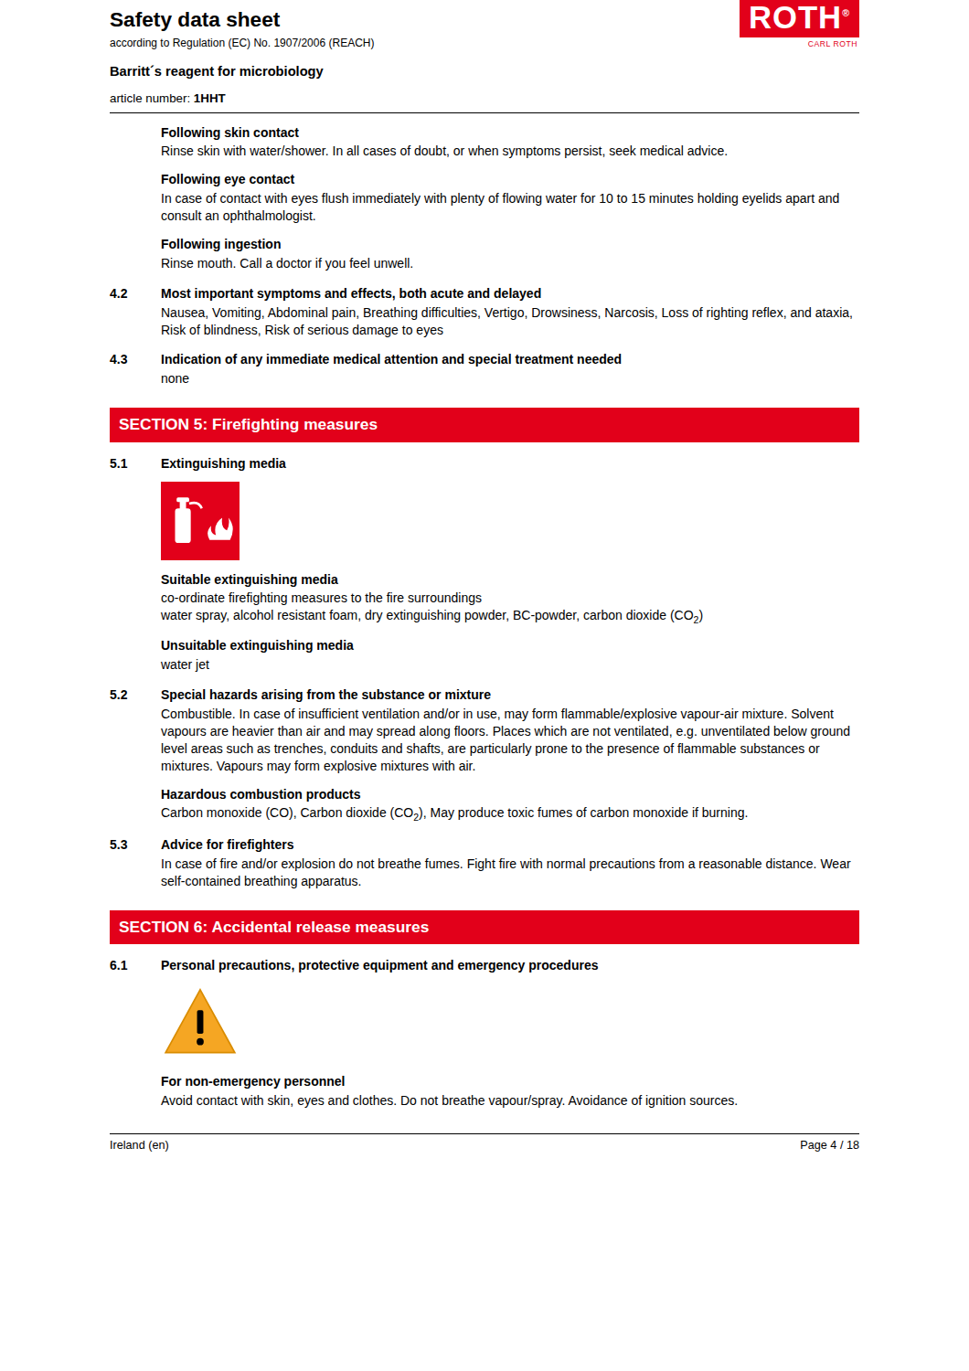ROTH®
CARL ROTH
Safety data sheet
according to Regulation (EC) No. 1907/2006 (REACH)
Barritt´s reagent for microbiology
article number: 1HHT
Following skin contact
Rinse skin with water/shower. In all cases of doubt, or when symptoms persist, seek medical advice.
Following eye contact
In case of contact with eyes flush immediately with plenty of flowing water for 10 to 15 minutes holding eyelids apart and consult an ophthalmologist.
Following ingestion
Rinse mouth. Call a doctor if you feel unwell.
4.2 Most important symptoms and effects, both acute and delayed
Nausea, Vomiting, Abdominal pain, Breathing difficulties, Vertigo, Drowsiness, Narcosis, Loss of righting reflex, and ataxia, Risk of blindness, Risk of serious damage to eyes
4.3 Indication of any immediate medical attention and special treatment needed
none
SECTION 5: Firefighting measures
5.1 Extinguishing media
Suitable extinguishing media
co-ordinate firefighting measures to the fire surroundings
water spray, alcohol resistant foam, dry extinguishing powder, BC-powder, carbon dioxide (CO2)
Unsuitable extinguishing media
water jet
5.2 Special hazards arising from the substance or mixture
Combustible. In case of insufficient ventilation and/or in use, may form flammable/explosive vapour-air mixture. Solvent vapours are heavier than air and may spread along floors. Places which are not ventilated, e.g. unventilated below ground level areas such as trenches, conduits and shafts, are particularly prone to the presence of flammable substances or mixtures. Vapours may form explosive mixtures with air.
Hazardous combustion products
Carbon monoxide (CO), Carbon dioxide (CO2), May produce toxic fumes of carbon monoxide if burning.
5.3 Advice for firefighters
In case of fire and/or explosion do not breathe fumes. Fight fire with normal precautions from a reasonable distance. Wear self-contained breathing apparatus.
SECTION 6: Accidental release measures
6.1 Personal precautions, protective equipment and emergency procedures
For non-emergency personnel
Avoid contact with skin, eyes and clothes. Do not breathe vapour/spray. Avoidance of ignition sources.
Ireland (en) Page 4 / 18